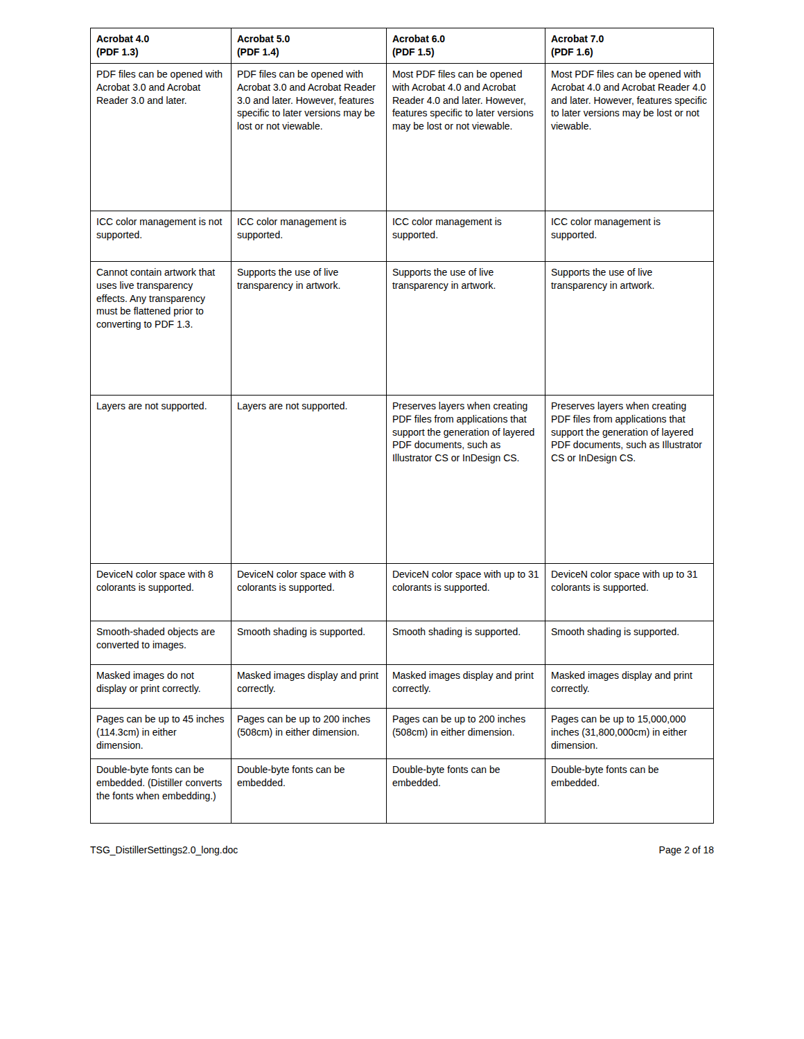| Acrobat 4.0 (PDF 1.3) | Acrobat 5.0 (PDF 1.4) | Acrobat 6.0 (PDF 1.5) | Acrobat 7.0 (PDF 1.6) |
| --- | --- | --- | --- |
| PDF files can be opened with Acrobat 3.0 and Acrobat Reader 3.0 and later. | PDF files can be opened with Acrobat 3.0 and Acrobat Reader 3.0 and later. However, features specific to later versions may be lost or not viewable. | Most PDF files can be opened with Acrobat 4.0 and Acrobat Reader 4.0 and later. However, features specific to later versions may be lost or not viewable. | Most PDF files can be opened with Acrobat 4.0 and Acrobat Reader 4.0 and later. However, features specific to later versions may be lost or not viewable. |
| ICC color management is not supported. | ICC color management is supported. | ICC color management is supported. | ICC color management is supported. |
| Cannot contain artwork that uses live transparency effects. Any transparency must be flattened prior to converting to PDF 1.3. | Supports the use of live transparency in artwork. | Supports the use of live transparency in artwork. | Supports the use of live transparency in artwork. |
| Layers are not supported. | Layers are not supported. | Preserves layers when creating PDF files from applications that support the generation of layered PDF documents, such as Illustrator CS or InDesign CS. | Preserves layers when creating PDF files from applications that support the generation of layered PDF documents, such as Illustrator CS or InDesign CS. |
| DeviceN color space with 8 colorants is supported. | DeviceN color space with 8 colorants is supported. | DeviceN color space with up to 31 colorants is supported. | DeviceN color space with up to 31 colorants is supported. |
| Smooth-shaded objects are converted to images. | Smooth shading is supported. | Smooth shading is supported. | Smooth shading is supported. |
| Masked images do not display or print correctly. | Masked images display and print correctly. | Masked images display and print correctly. | Masked images display and print correctly. |
| Pages can be up to 45 inches (114.3cm) in either dimension. | Pages can be up to 200 inches (508cm) in either dimension. | Pages can be up to 200 inches (508cm) in either dimension. | Pages can be up to 15,000,000 inches (31,800,000cm) in either dimension. |
| Double-byte fonts can be embedded. (Distiller converts the fonts when embedding.) | Double-byte fonts can be embedded. | Double-byte fonts can be embedded. | Double-byte fonts can be embedded. |
TSG_DistillerSettings2.0_long.doc Page 2 of 18